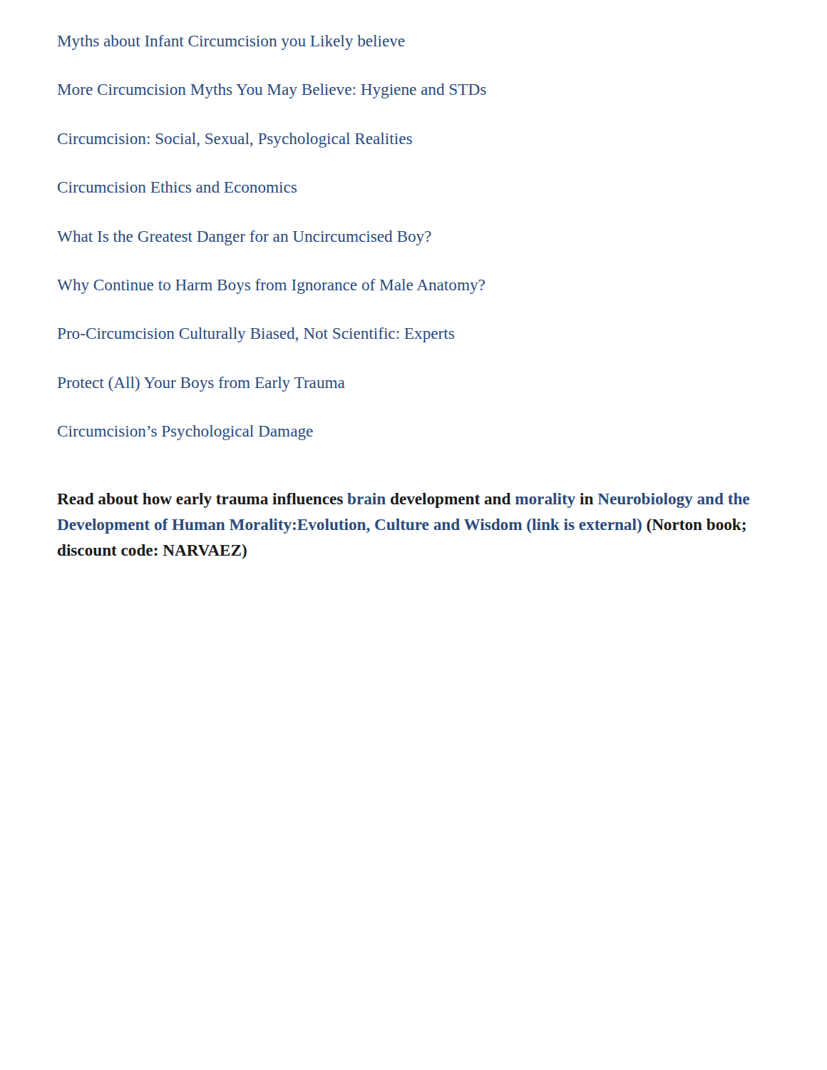Myths about Infant Circumcision you Likely believe
More Circumcision Myths You May Believe: Hygiene and STDs
Circumcision: Social, Sexual, Psychological Realities
Circumcision Ethics and Economics
What Is the Greatest Danger for an Uncircumcised Boy?
Why Continue to Harm Boys from Ignorance of Male Anatomy?
Pro-Circumcision Culturally Biased, Not Scientific: Experts
Protect (All) Your Boys from Early Trauma
Circumcision’s Psychological Damage
Read about how early trauma influences brain development and morality in Neurobiology and the Development of Human Morality:Evolution, Culture and Wisdom (link is external) (Norton book; discount code: NARVAEZ)